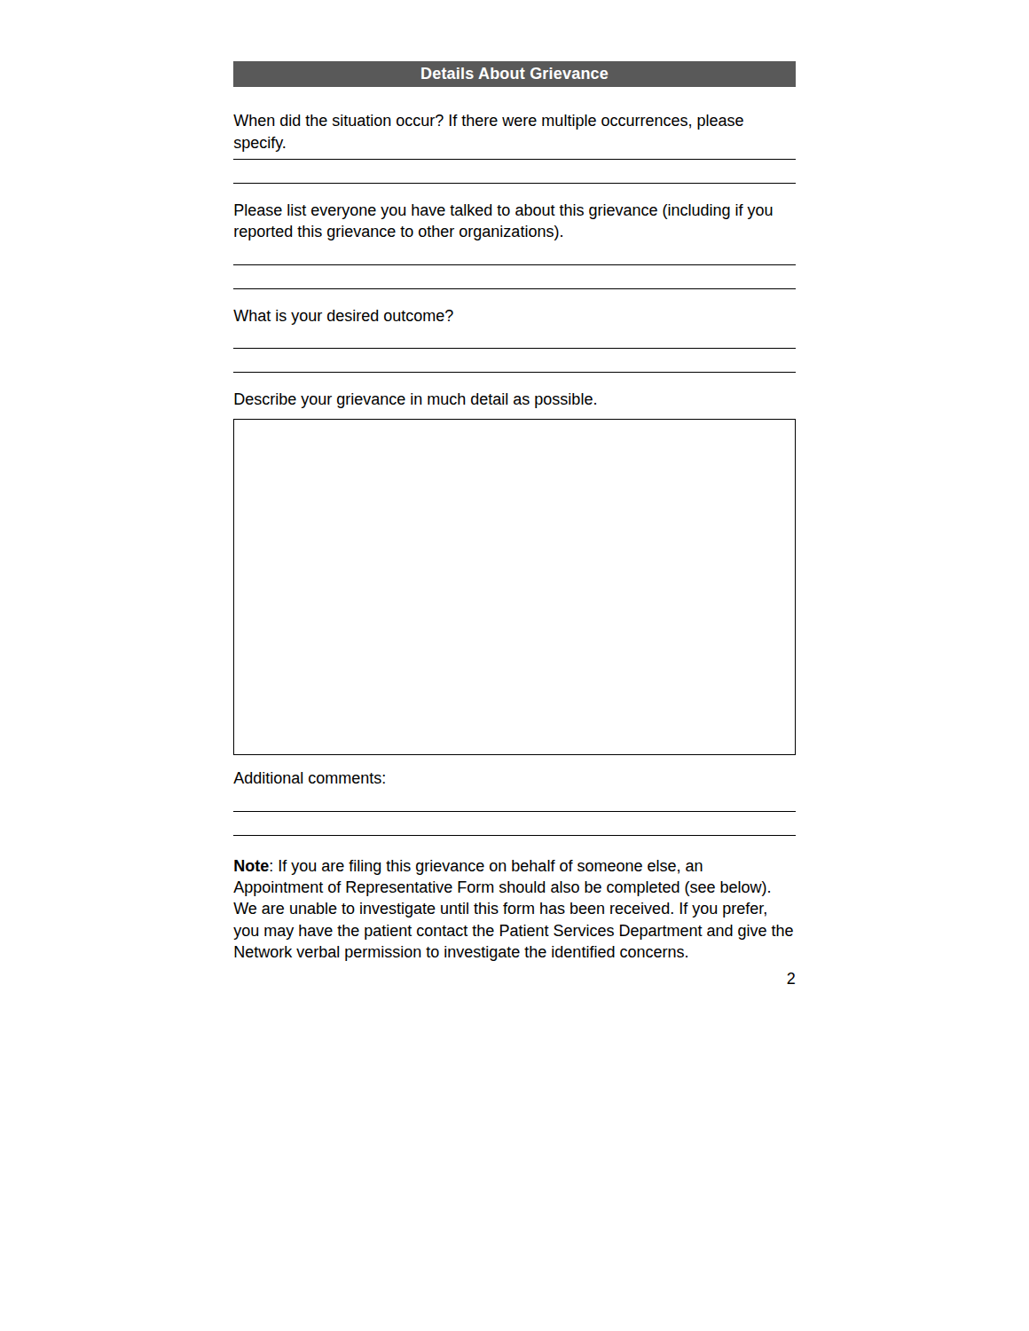Details About Grievance
When did the situation occur? If there were multiple occurrences, please specify.
Please list everyone you have talked to about this grievance (including if you reported this grievance to other organizations).
What is your desired outcome?
Describe your grievance in much detail as possible.
Additional comments:
Note: If you are filing this grievance on behalf of someone else, an Appointment of Representative Form should also be completed (see below). We are unable to investigate until this form has been received. If you prefer, you may have the patient contact the Patient Services Department and give the Network verbal permission to investigate the identified concerns.
2